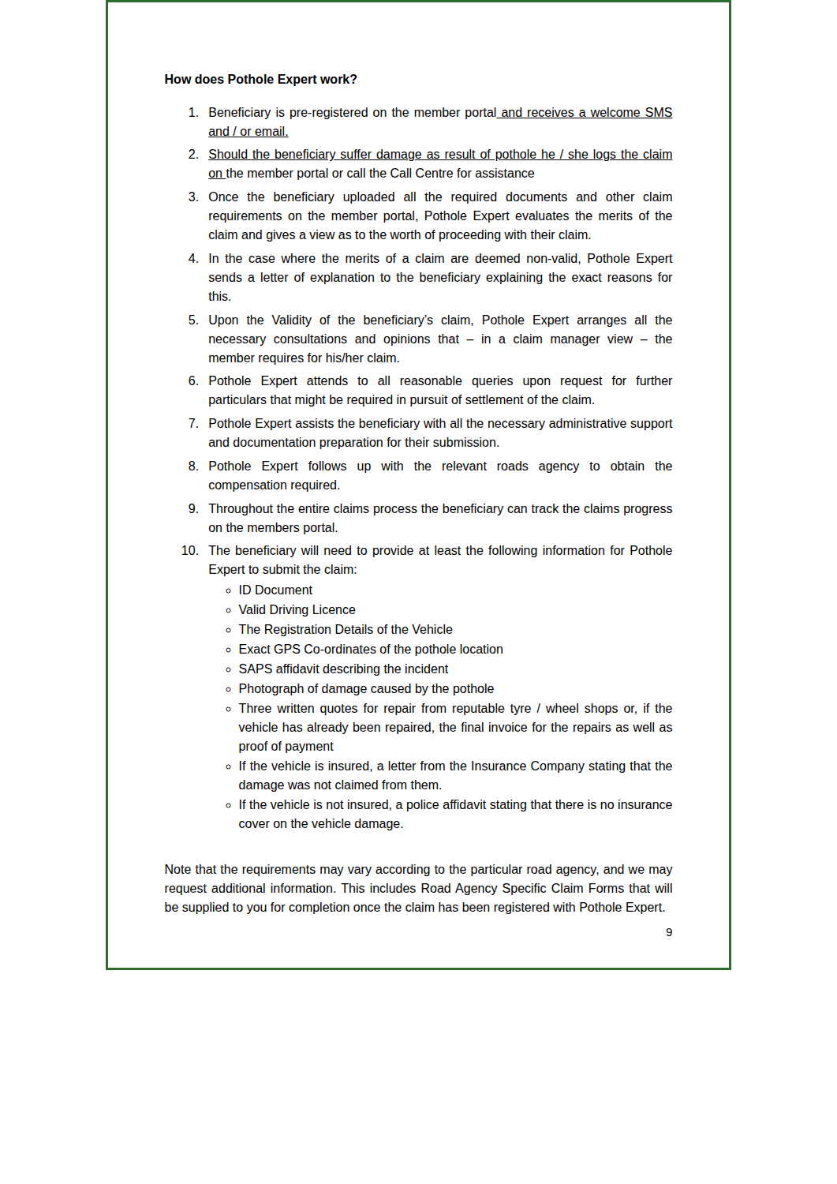How does Pothole Expert work?
Beneficiary is pre-registered on the member portal and receives a welcome SMS and / or email.
Should the beneficiary suffer damage as result of pothole he / she logs the claim on the member portal or call the Call Centre for assistance
Once the beneficiary uploaded all the required documents and other claim requirements on the member portal, Pothole Expert evaluates the merits of the claim and gives a view as to the worth of proceeding with their claim.
In the case where the merits of a claim are deemed non-valid, Pothole Expert sends a letter of explanation to the beneficiary explaining the exact reasons for this.
Upon the Validity of the beneficiary’s claim, Pothole Expert arranges all the necessary consultations and opinions that – in a claim manager view – the member requires for his/her claim.
Pothole Expert attends to all reasonable queries upon request for further particulars that might be required in pursuit of settlement of the claim.
Pothole Expert assists the beneficiary with all the necessary administrative support and documentation preparation for their submission.
Pothole Expert follows up with the relevant roads agency to obtain the compensation required.
Throughout the entire claims process the beneficiary can track the claims progress on the members portal.
The beneficiary will need to provide at least the following information for Pothole Expert to submit the claim:
ID Document
Valid Driving Licence
The Registration Details of the Vehicle
Exact GPS Co-ordinates of the pothole location
SAPS affidavit describing the incident
Photograph of damage caused by the pothole
Three written quotes for repair from reputable tyre / wheel shops or, if the vehicle has already been repaired, the final invoice for the repairs as well as proof of payment
If the vehicle is insured, a letter from the Insurance Company stating that the damage was not claimed from them.
If the vehicle is not insured, a police affidavit stating that there is no insurance cover on the vehicle damage.
Note that the requirements may vary according to the particular road agency, and we may request additional information. This includes Road Agency Specific Claim Forms that will be supplied to you for completion once the claim has been registered with Pothole Expert.
9